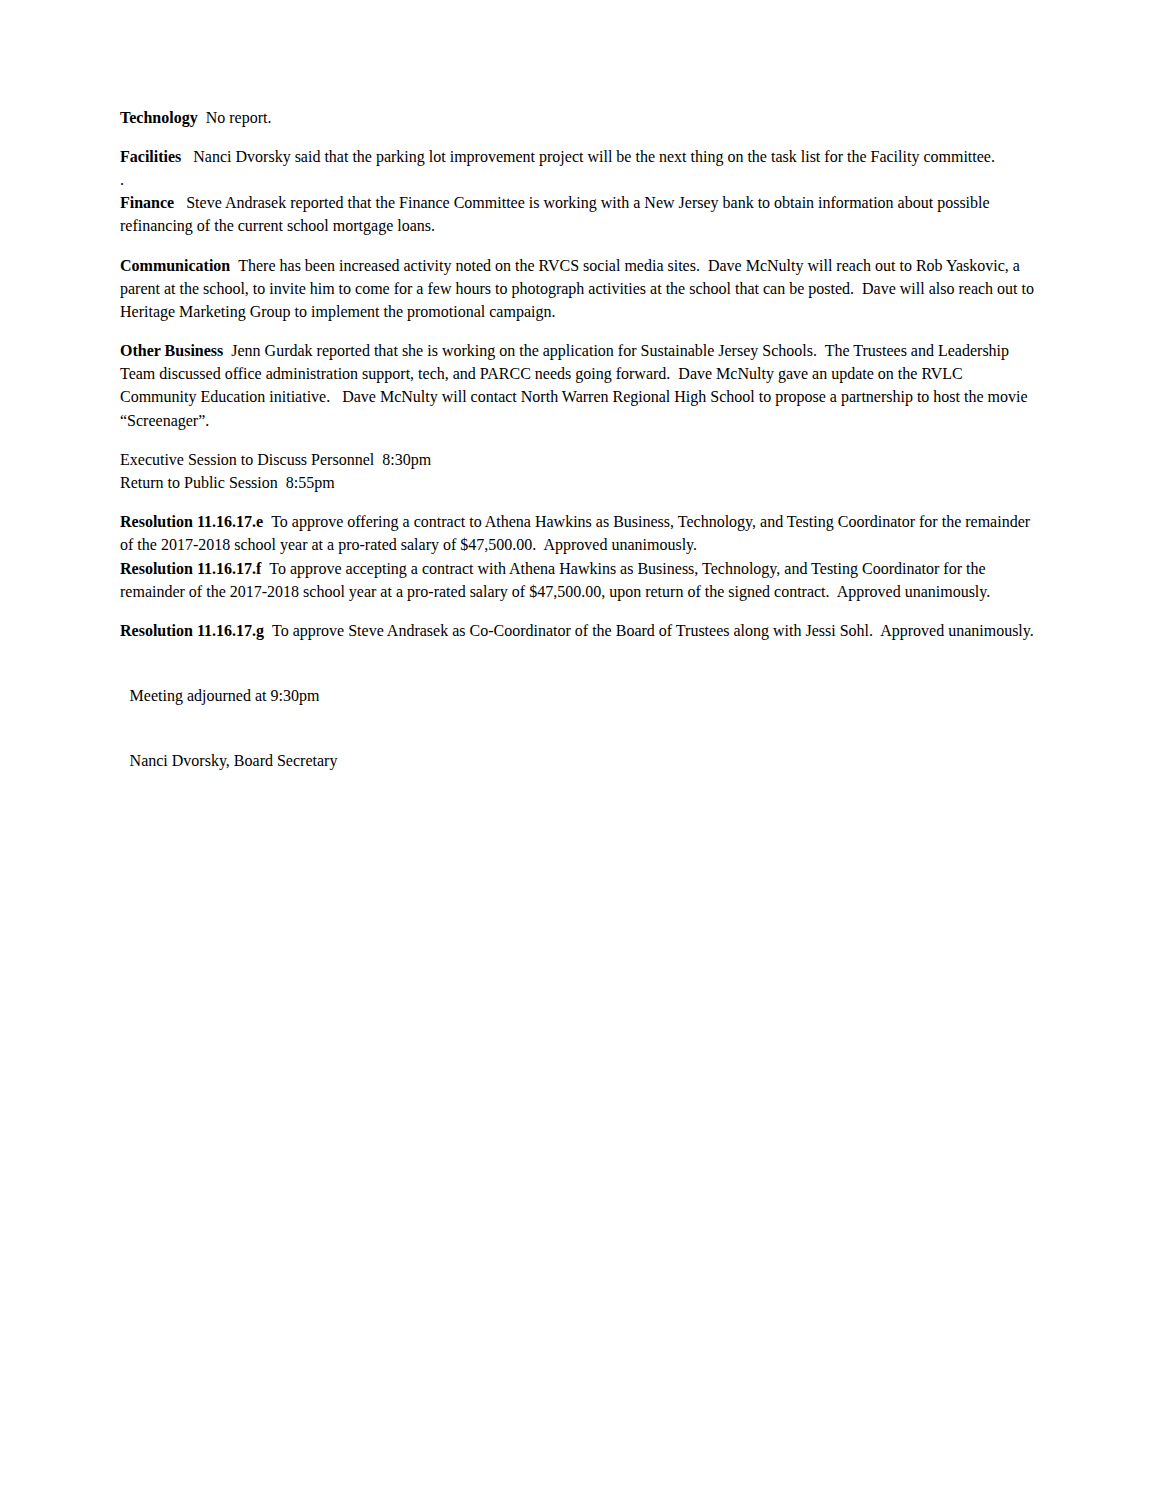Technology No report.
Facilities Nanci Dvorsky said that the parking lot improvement project will be the next thing on the task list for the Facility committee.
.
Finance Steve Andrasek reported that the Finance Committee is working with a New Jersey bank to obtain information about possible refinancing of the current school mortgage loans.
Communication There has been increased activity noted on the RVCS social media sites. Dave McNulty will reach out to Rob Yaskovic, a parent at the school, to invite him to come for a few hours to photograph activities at the school that can be posted. Dave will also reach out to Heritage Marketing Group to implement the promotional campaign.
Other Business Jenn Gurdak reported that she is working on the application for Sustainable Jersey Schools. The Trustees and Leadership Team discussed office administration support, tech, and PARCC needs going forward. Dave McNulty gave an update on the RVLC Community Education initiative. Dave McNulty will contact North Warren Regional High School to propose a partnership to host the movie “Screenager”.
Executive Session to Discuss Personnel 8:30pm
Return to Public Session 8:55pm
Resolution 11.16.17.e To approve offering a contract to Athena Hawkins as Business, Technology, and Testing Coordinator for the remainder of the 2017-2018 school year at a pro-rated salary of $47,500.00. Approved unanimously.
Resolution 11.16.17.f To approve accepting a contract with Athena Hawkins as Business, Technology, and Testing Coordinator for the remainder of the 2017-2018 school year at a pro-rated salary of $47,500.00, upon return of the signed contract. Approved unanimously.
Resolution 11.16.17.g To approve Steve Andrasek as Co-Coordinator of the Board of Trustees along with Jessi Sohl. Approved unanimously.
Meeting adjourned at 9:30pm
Nanci Dvorsky, Board Secretary